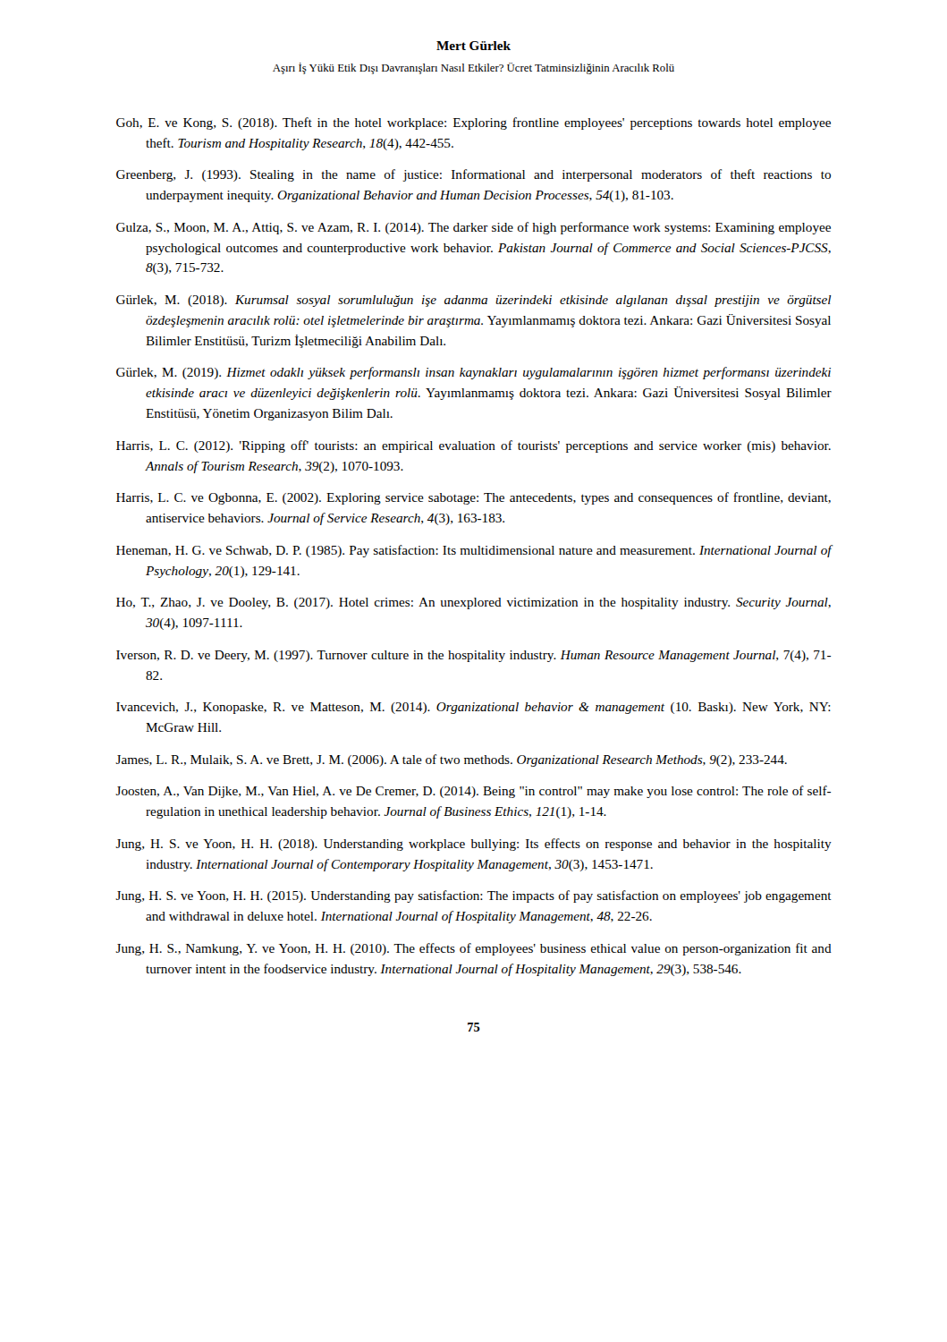Mert Gürlek
Aşırı İş Yükü Etik Dışı Davranışları Nasıl Etkiler? Ücret Tatminsizliğinin Aracılık Rolü
Goh, E. ve Kong, S. (2018). Theft in the hotel workplace: Exploring frontline employees' perceptions towards hotel employee theft. Tourism and Hospitality Research, 18(4), 442-455.
Greenberg, J. (1993). Stealing in the name of justice: Informational and interpersonal moderators of theft reactions to underpayment inequity. Organizational Behavior and Human Decision Processes, 54(1), 81-103.
Gulza, S., Moon, M. A., Attiq, S. ve Azam, R. I. (2014). The darker side of high performance work systems: Examining employee psychological outcomes and counterproductive work behavior. Pakistan Journal of Commerce and Social Sciences-PJCSS, 8(3), 715-732.
Gürlek, M. (2018). Kurumsal sosyal sorumluluğun işe adanma üzerindeki etkisinde algılanan dışsal prestijin ve örgütsel özdeşleşmenin aracılık rolü: otel işletmelerinde bir araştırma. Yayımlanmamış doktora tezi. Ankara: Gazi Üniversitesi Sosyal Bilimler Enstitüsü, Turizm İşletmeciliği Anabilim Dalı.
Gürlek, M. (2019). Hizmet odaklı yüksek performanslı insan kaynakları uygulamalarının işgören hizmet performansı üzerindeki etkisinde aracı ve düzenleyici değişkenlerin rolü. Yayımlanmamış doktora tezi. Ankara: Gazi Üniversitesi Sosyal Bilimler Enstitüsü, Yönetim Organizasyon Bilim Dalı.
Harris, L. C. (2012). 'Ripping off' tourists: an empirical evaluation of tourists' perceptions and service worker (mis) behavior. Annals of Tourism Research, 39(2), 1070-1093.
Harris, L. C. ve Ogbonna, E. (2002). Exploring service sabotage: The antecedents, types and consequences of frontline, deviant, antiservice behaviors. Journal of Service Research, 4(3), 163-183.
Heneman, H. G. ve Schwab, D. P. (1985). Pay satisfaction: Its multidimensional nature and measurement. International Journal of Psychology, 20(1), 129-141.
Ho, T., Zhao, J. ve Dooley, B. (2017). Hotel crimes: An unexplored victimization in the hospitality industry. Security Journal, 30(4), 1097-1111.
Iverson, R. D. ve Deery, M. (1997). Turnover culture in the hospitality industry. Human Resource Management Journal, 7(4), 71-82.
Ivancevich, J., Konopaske, R. ve Matteson, M. (2014). Organizational behavior & management (10. Baskı). New York, NY: McGraw Hill.
James, L. R., Mulaik, S. A. ve Brett, J. M. (2006). A tale of two methods. Organizational Research Methods, 9(2), 233-244.
Joosten, A., Van Dijke, M., Van Hiel, A. ve De Cremer, D. (2014). Being "in control" may make you lose control: The role of self-regulation in unethical leadership behavior. Journal of Business Ethics, 121(1), 1-14.
Jung, H. S. ve Yoon, H. H. (2018). Understanding workplace bullying: Its effects on response and behavior in the hospitality industry. International Journal of Contemporary Hospitality Management, 30(3), 1453-1471.
Jung, H. S. ve Yoon, H. H. (2015). Understanding pay satisfaction: The impacts of pay satisfaction on employees' job engagement and withdrawal in deluxe hotel. International Journal of Hospitality Management, 48, 22-26.
Jung, H. S., Namkung, Y. ve Yoon, H. H. (2010). The effects of employees' business ethical value on person-organization fit and turnover intent in the foodservice industry. International Journal of Hospitality Management, 29(3), 538-546.
75